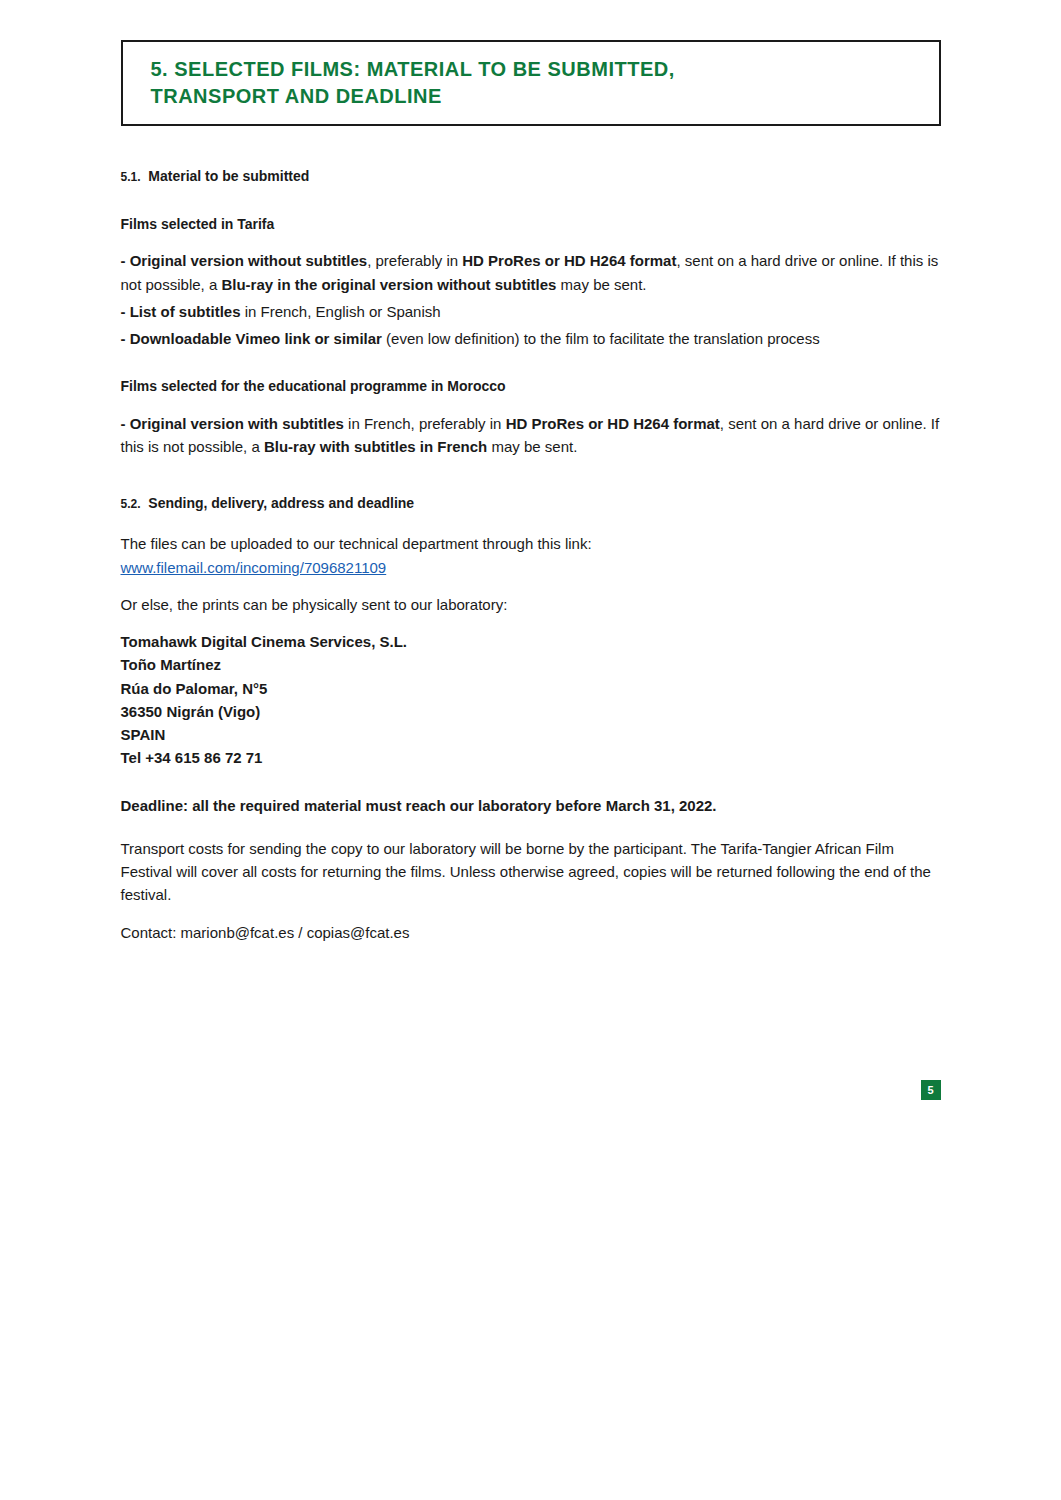5. SELECTED FILMS: MATERIAL TO BE SUBMITTED,
TRANSPORT AND DEADLINE
5.1. Material to be submitted
Films selected in Tarifa
- Original version without subtitles, preferably in HD ProRes or HD H264 format, sent on a hard drive or online. If this is not possible, a Blu-ray in the original version without subtitles may be sent.
- List of subtitles in French, English or Spanish
- Downloadable Vimeo link or similar (even low definition) to the film to facilitate the translation process
Films selected for the educational programme in Morocco
- Original version with subtitles in French, preferably in HD ProRes or HD H264 format, sent on a hard drive or online. If this is not possible, a Blu-ray with subtitles in French may be sent.
5.2. Sending, delivery, address and deadline
The files can be uploaded to our technical department through this link:
www.filemail.com/incoming/7096821109
Or else, the prints can be physically sent to our laboratory:
Tomahawk Digital Cinema Services, S.L. Toño Martínez Rúa do Palomar, N°5 36350 Nigrán (Vigo) SPAIN Tel +34 615 86 72 71
Deadline: all the required material must reach our laboratory before March 31, 2022.
Transport costs for sending the copy to our laboratory will be borne by the participant. The Tarifa-Tangier African Film Festival will cover all costs for returning the films. Unless otherwise agreed, copies will be returned following the end of the festival.
Contact: marionb@fcat.es / copias@fcat.es
5